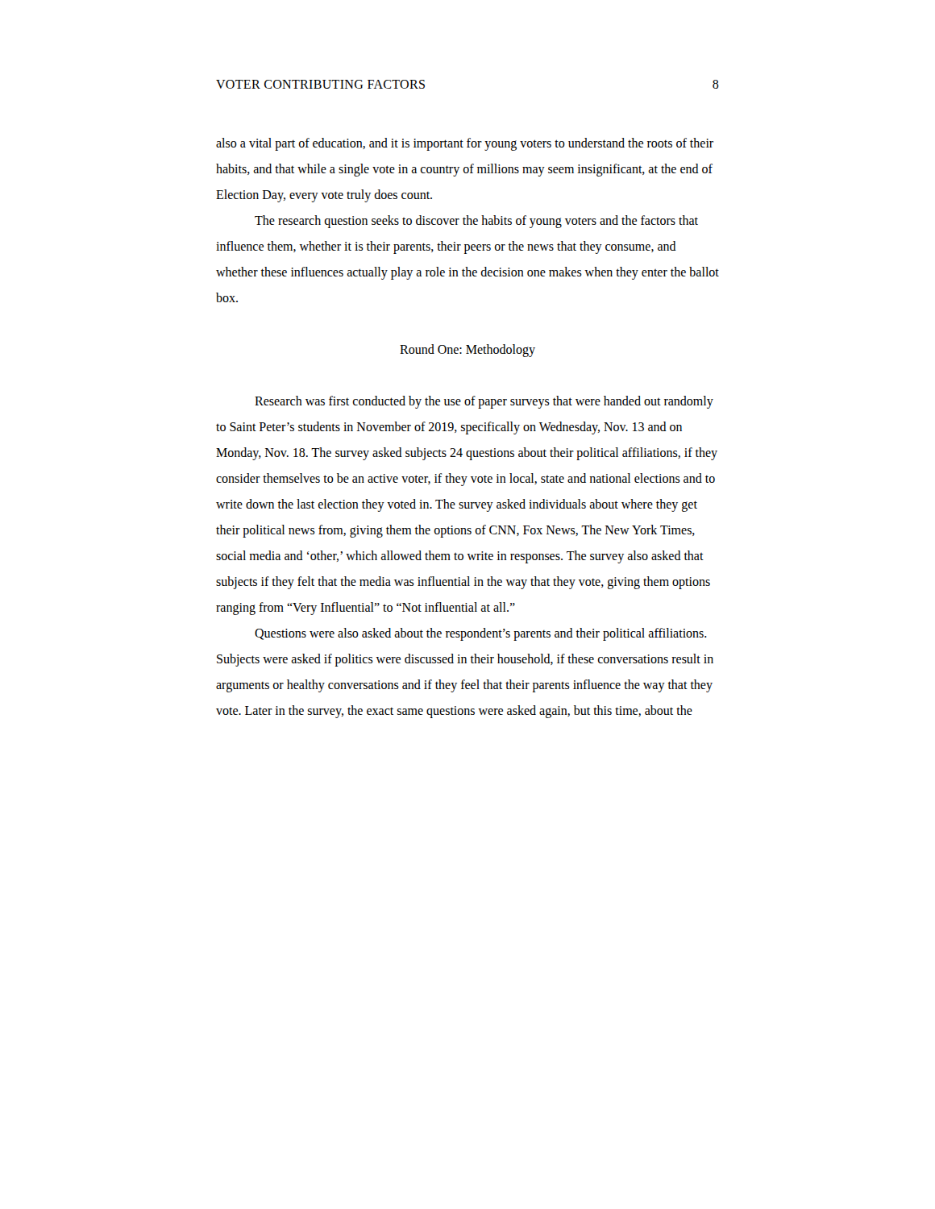Voter Contributing Factors 8
also a vital part of education, and it is important for young voters to understand the roots of their habits, and that while a single vote in a country of millions may seem insignificant, at the end of Election Day, every vote truly does count.
The research question seeks to discover the habits of young voters and the factors that influence them, whether it is their parents, their peers or the news that they consume, and whether these influences actually play a role in the decision one makes when they enter the ballot box.
Round One: Methodology
Research was first conducted by the use of paper surveys that were handed out randomly to Saint Peter’s students in November of 2019, specifically on Wednesday, Nov. 13 and on Monday, Nov. 18. The survey asked subjects 24 questions about their political affiliations, if they consider themselves to be an active voter, if they vote in local, state and national elections and to write down the last election they voted in. The survey asked individuals about where they get their political news from, giving them the options of CNN, Fox News, The New York Times, social media and ‘other,’ which allowed them to write in responses. The survey also asked that subjects if they felt that the media was influential in the way that they vote, giving them options ranging from “Very Influential” to “Not influential at all.”
Questions were also asked about the respondent’s parents and their political affiliations. Subjects were asked if politics were discussed in their household, if these conversations result in arguments or healthy conversations and if they feel that their parents influence the way that they vote. Later in the survey, the exact same questions were asked again, but this time, about the